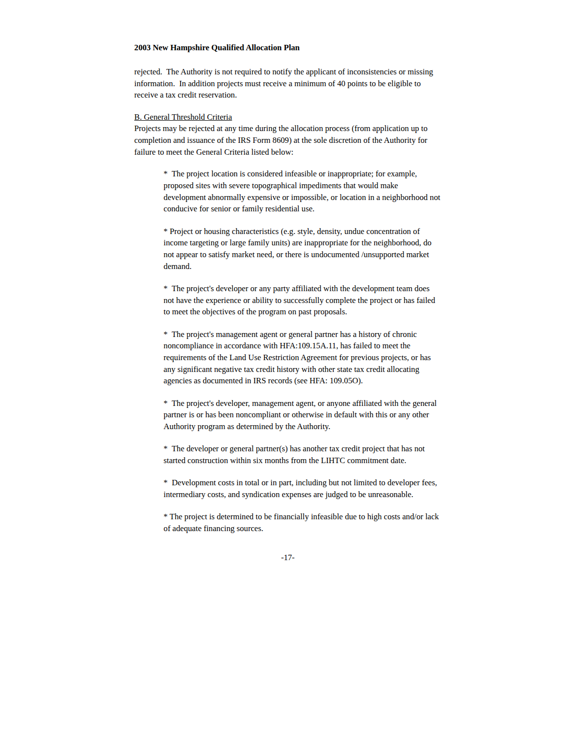2003 New Hampshire Qualified Allocation Plan
rejected. The Authority is not required to notify the applicant of inconsistencies or missing information. In addition projects must receive a minimum of 40 points to be eligible to receive a tax credit reservation.
B. General Threshold Criteria
Projects may be rejected at any time during the allocation process (from application up to completion and issuance of the IRS Form 8609) at the sole discretion of the Authority for failure to meet the General Criteria listed below:
* The project location is considered infeasible or inappropriate; for example, proposed sites with severe topographical impediments that would make development abnormally expensive or impossible, or location in a neighborhood not conducive for senior or family residential use.
* Project or housing characteristics (e.g. style, density, undue concentration of income targeting or large family units) are inappropriate for the neighborhood, do not appear to satisfy market need, or there is undocumented /unsupported market demand.
* The project's developer or any party affiliated with the development team does not have the experience or ability to successfully complete the project or has failed to meet the objectives of the program on past proposals.
* The project's management agent or general partner has a history of chronic noncompliance in accordance with HFA:109.15A.11, has failed to meet the requirements of the Land Use Restriction Agreement for previous projects, or has any significant negative tax credit history with other state tax credit allocating agencies as documented in IRS records (see HFA: 109.05O).
* The project's developer, management agent, or anyone affiliated with the general partner is or has been noncompliant or otherwise in default with this or any other Authority program as determined by the Authority.
* The developer or general partner(s) has another tax credit project that has not started construction within six months from the LIHTC commitment date.
* Development costs in total or in part, including but not limited to developer fees, intermediary costs, and syndication expenses are judged to be unreasonable.
* The project is determined to be financially infeasible due to high costs and/or lack of adequate financing sources.
-17-